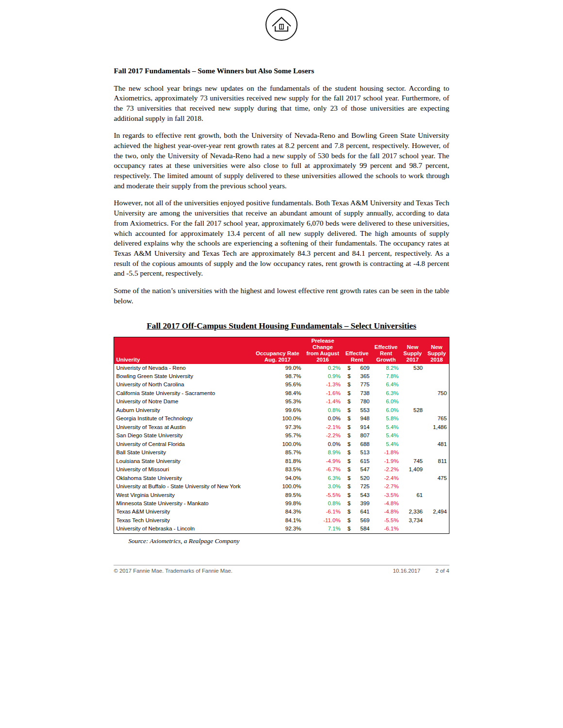Fall 2017 Fundamentals – Some Winners but Also Some Losers
The new school year brings new updates on the fundamentals of the student housing sector. According to Axiometrics, approximately 73 universities received new supply for the fall 2017 school year. Furthermore, of the 73 universities that received new supply during that time, only 23 of those universities are expecting additional supply in fall 2018.
In regards to effective rent growth, both the University of Nevada-Reno and Bowling Green State University achieved the highest year-over-year rent growth rates at 8.2 percent and 7.8 percent, respectively. However, of the two, only the University of Nevada-Reno had a new supply of 530 beds for the fall 2017 school year. The occupancy rates at these universities were also close to full at approximately 99 percent and 98.7 percent, respectively. The limited amount of supply delivered to these universities allowed the schools to work through and moderate their supply from the previous school years.
However, not all of the universities enjoyed positive fundamentals. Both Texas A&M University and Texas Tech University are among the universities that receive an abundant amount of supply annually, according to data from Axiometrics. For the fall 2017 school year, approximately 6,070 beds were delivered to these universities, which accounted for approximately 13.4 percent of all new supply delivered. The high amounts of supply delivered explains why the schools are experiencing a softening of their fundamentals. The occupancy rates at Texas A&M University and Texas Tech are approximately 84.3 percent and 84.1 percent, respectively. As a result of the copious amounts of supply and the low occupancy rates, rent growth is contracting at -4.8 percent and -5.5 percent, respectively.
Some of the nation’s universities with the highest and lowest effective rent growth rates can be seen in the table below.
Fall 2017 Off-Campus Student Housing Fundamentals – Select Universities
| Univerity | Occupancy Rate Aug. 2017 | Prelease Change from August 2016 | Effective Rent | Effective Rent Growth | New Supply 2017 | New Supply 2018 |
| --- | --- | --- | --- | --- | --- | --- |
| Univeristy of Nevada - Reno | 99.0% | 0.2% | $ | 609 | 8.2% | 530 | |
| Bowling Green State University | 98.7% | 0.9% | $ | 365 | 7.8% | | |
| University of North Carolina | 95.6% | -1.3% | $ | 775 | 6.4% | | |
| California State University - Sacramento | 98.4% | -1.6% | $ | 738 | 6.3% | | 750 |
| University of Notre Dame | 95.3% | -1.4% | $ | 780 | 6.0% | | |
| Auburn University | 99.6% | 0.8% | $ | 553 | 6.0% | 528 | |
| Georgia Institute of Technology | 100.0% | 0.0% | $ | 948 | 5.8% | | 765 |
| University of Texas at Austin | 97.3% | -2.1% | $ | 914 | 5.4% | | 1,486 |
| San Diego State University | 95.7% | -2.2% | $ | 807 | 5.4% | | |
| University of Central Florida | 100.0% | 0.0% | $ | 688 | 5.4% | | 481 |
| Ball State University | 85.7% | 8.9% | $ | 513 | -1.8% | | |
| Louisiana State University | 81.8% | -4.9% | $ | 615 | -1.9% | 745 | 811 |
| University of Missouri | 83.5% | -6.7% | $ | 547 | -2.2% | 1,409 | |
| Oklahoma State University | 94.0% | 6.3% | $ | 520 | -2.4% | | 475 |
| University at Buffalo - State University of New York | 100.0% | 3.0% | $ | 725 | -2.7% | | |
| West Virginia University | 89.5% | -5.5% | $ | 543 | -3.5% | 61 | |
| Minnesota State University - Mankato | 99.8% | 0.8% | $ | 399 | -4.8% | | |
| Texas A&M University | 84.3% | -6.1% | $ | 641 | -4.8% | 2,336 | 2,494 |
| Texas Tech University | 84.1% | -11.0% | $ | 569 | -5.5% | 3,734 | |
| University of Nebraska - Lincoln | 92.3% | 7.1% | $ | 584 | -6.1% | | |
Source: Axiometrics, a Realpage Company
© 2017 Fannie Mae. Trademarks of Fannie Mae.
10.16.2017 2 of 4